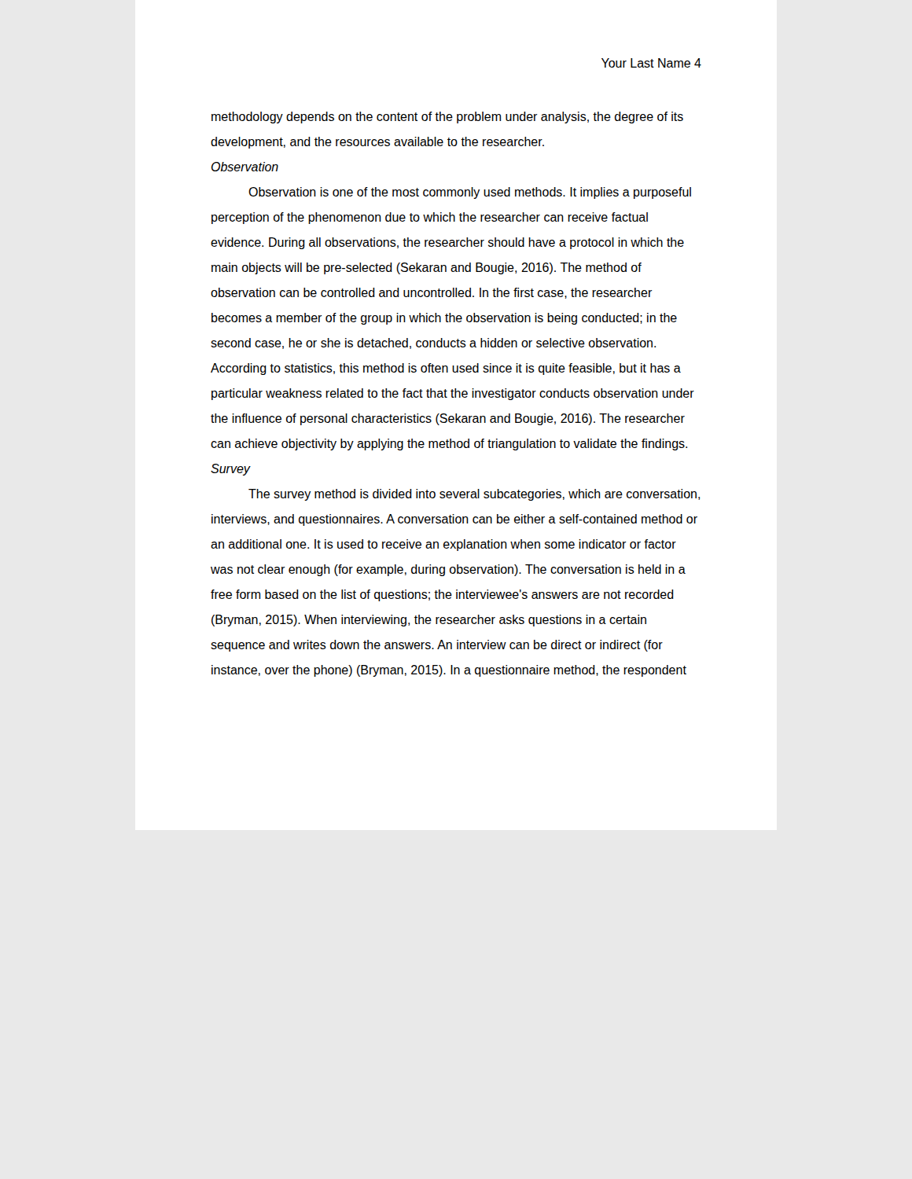Your Last Name 4
methodology depends on the content of the problem under analysis, the degree of its development, and the resources available to the researcher.
Observation
Observation is one of the most commonly used methods. It implies a purposeful perception of the phenomenon due to which the researcher can receive factual evidence. During all observations, the researcher should have a protocol in which the main objects will be pre-selected (Sekaran and Bougie, 2016). The method of observation can be controlled and uncontrolled. In the first case, the researcher becomes a member of the group in which the observation is being conducted; in the second case, he or she is detached, conducts a hidden or selective observation. According to statistics, this method is often used since it is quite feasible, but it has a particular weakness related to the fact that the investigator conducts observation under the influence of personal characteristics (Sekaran and Bougie, 2016). The researcher can achieve objectivity by applying the method of triangulation to validate the findings.
Survey
The survey method is divided into several subcategories, which are conversation, interviews, and questionnaires. A conversation can be either a self-contained method or an additional one. It is used to receive an explanation when some indicator or factor was not clear enough (for example, during observation). The conversation is held in a free form based on the list of questions; the interviewee's answers are not recorded (Bryman, 2015). When interviewing, the researcher asks questions in a certain sequence and writes down the answers. An interview can be direct or indirect (for instance, over the phone) (Bryman, 2015). In a questionnaire method, the respondent